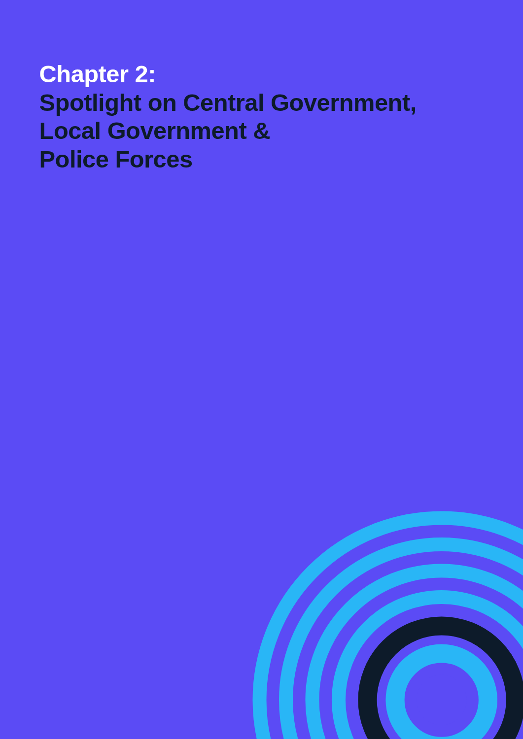Chapter 2: Spotlight on Central Government,
Local Government &
Police Forces